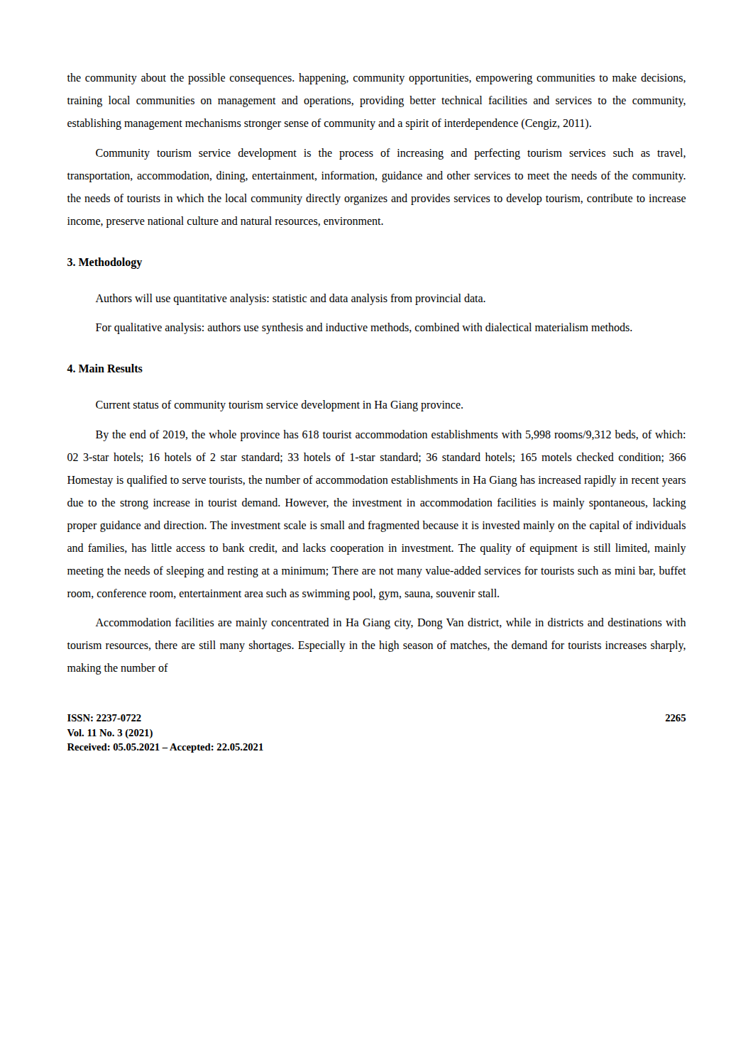the community about the possible consequences. happening, community opportunities, empowering communities to make decisions, training local communities on management and operations, providing better technical facilities and services to the community, establishing management mechanisms stronger sense of community and a spirit of interdependence (Cengiz, 2011).
Community tourism service development is the process of increasing and perfecting tourism services such as travel, transportation, accommodation, dining, entertainment, information, guidance and other services to meet the needs of the community. the needs of tourists in which the local community directly organizes and provides services to develop tourism, contribute to increase income, preserve national culture and natural resources, environment.
3. Methodology
Authors will use quantitative analysis: statistic and data analysis from provincial data.
For qualitative analysis: authors use synthesis and inductive methods, combined with dialectical materialism methods.
4. Main Results
Current status of community tourism service development in Ha Giang province.
By the end of 2019, the whole province has 618 tourist accommodation establishments with 5,998 rooms/9,312 beds, of which: 02 3-star hotels; 16 hotels of 2 star standard; 33 hotels of 1-star standard; 36 standard hotels; 165 motels checked condition; 366 Homestay is qualified to serve tourists, the number of accommodation establishments in Ha Giang has increased rapidly in recent years due to the strong increase in tourist demand. However, the investment in accommodation facilities is mainly spontaneous, lacking proper guidance and direction. The investment scale is small and fragmented because it is invested mainly on the capital of individuals and families, has little access to bank credit, and lacks cooperation in investment. The quality of equipment is still limited, mainly meeting the needs of sleeping and resting at a minimum; There are not many value-added services for tourists such as mini bar, buffet room, conference room, entertainment area such as swimming pool, gym, sauna, souvenir stall.
Accommodation facilities are mainly concentrated in Ha Giang city, Dong Van district, while in districts and destinations with tourism resources, there are still many shortages. Especially in the high season of matches, the demand for tourists increases sharply, making the number of
2265
ISSN: 2237-0722
Vol. 11 No. 3 (2021)
Received: 05.05.2021 – Accepted: 22.05.2021